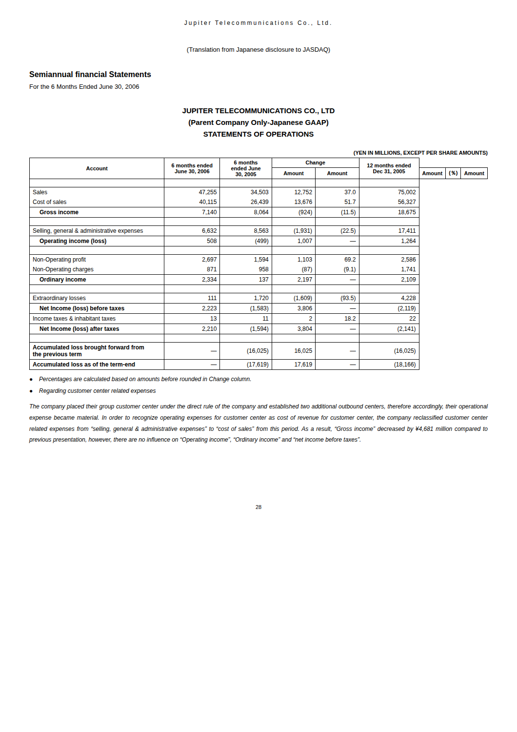Jupiter Telecommunications Co., Ltd.
(Translation from Japanese disclosure to JASDAQ)
Semiannual financial Statements
For the 6 Months Ended June 30, 2006
JUPITER TELECOMMUNICATIONS CO., LTD
(Parent Company Only-Japanese GAAP)
STATEMENTS OF OPERATIONS
(YEN IN MILLIONS, EXCEPT PER SHARE AMOUNTS)
| Account | 6 months ended June 30, 2006 | 6 months ended June 30, 2005 | Change | 12 months ended Dec 31, 2005 |
| --- | --- | --- | --- | --- |
| Amount | Amount | Amount | (％) | Amount |
| Sales | 47,255 | 34,503 | 12,752 | 37.0 | 75,002 |
| Cost of sales | 40,115 | 26,439 | 13,676 | 51.7 | 56,327 |
| Gross income | 7,140 | 8,064 | (924) | (11.5) | 18,675 |
| Selling, general & administrative expenses | 6,632 | 8,563 | (1,931) | (22.5) | 17,411 |
| Operating income (loss) | 508 | (499) | 1,007 | — | 1,264 |
| Non-Operating profit | 2,697 | 1,594 | 1,103 | 69.2 | 2,586 |
| Non-Operating charges | 871 | 958 | (87) | (9.1) | 1,741 |
| Ordinary income | 2,334 | 137 | 2,197 | — | 2,109 |
| Extraordinary losses | 111 | 1,720 | (1,609) | (93.5) | 4,228 |
| Net Income (loss) before taxes | 2,223 | (1,583) | 3,806 | — | (2,119) |
| Income taxes & inhabitant taxes | 13 | 11 | 2 | 18.2 | 22 |
| Net Income (loss) after taxes | 2,210 | (1,594) | 3,804 | — | (2,141) |
| Accumulated loss brought forward from the previous term | — | (16,025) | 16,025 | — | (16,025) |
| Accumulated loss as of the term-end | — | (17,619) | 17,619 | — | (18,166) |
Percentages are calculated based on amounts before rounded in Change column.
Regarding customer center related expenses
The company placed their group customer center under the direct rule of the company and established two additional outbound centers, therefore accordingly, their operational expense became material. In order to recognize operating expenses for customer center as cost of revenue for customer center, the company reclassified customer center related expenses from “selling, general & administrative expenses” to “cost of sales” from this period. As a result, “Gross income” decreased by ¥4,681 million compared to previous presentation, however, there are no influence on “Operating income”, “Ordinary income” and “net income before taxes”.
28